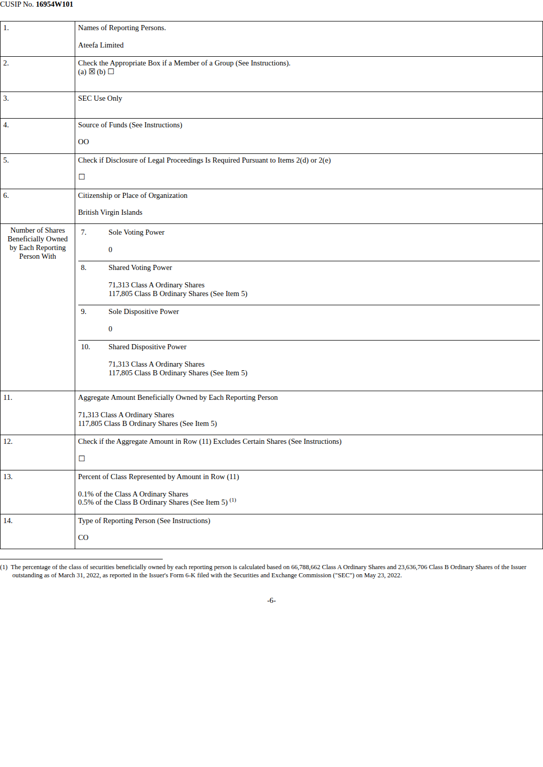CUSIP No. 16954W101
| 1. | Names of Reporting Persons. Ateefa Limited |
| 2. | Check the Appropriate Box if a Member of a Group (See Instructions). (a) ☒ (b) ☐ |
| 3. | SEC Use Only |
| 4. | Source of Funds (See Instructions) OO |
| 5. | Check if Disclosure of Legal Proceedings Is Required Pursuant to Items 2(d) or 2(e) ☐ |
| 6. | Citizenship or Place of Organization British Virgin Islands |
| Number of Shares Beneficially Owned by Each Reporting Person With | / 7. / Sole Voting Power 0 / / 8. / Shared Voting Power 71,313 Class A Ordinary Shares 117,805 Class B Ordinary Shares (See Item 5) / / 9. / Sole Dispositive Power 0 / / 10. / Shared Dispositive Power 71,313 Class A Ordinary Shares 117,805 Class B Ordinary Shares (See Item 5) / |
| 11. | Aggregate Amount Beneficially Owned by Each Reporting Person 71,313 Class A Ordinary Shares 117,805 Class B Ordinary Shares (See Item 5) |
| 12. | Check if the Aggregate Amount in Row (11) Excludes Certain Shares (See Instructions) ☐ |
| 13. | Percent of Class Represented by Amount in Row (11) 0.1% of the Class A Ordinary Shares 0.5% of the Class B Ordinary Shares (See Item 5) (1) |
| 14. | Type of Reporting Person (See Instructions) CO |
(1) The percentage of the class of securities beneficially owned by each reporting person is calculated based on 66,788,662 Class A Ordinary Shares and 23,636,706 Class B Ordinary Shares of the Issuer outstanding as of March 31, 2022, as reported in the Issuer's Form 6-K filed with the Securities and Exchange Commission ("SEC") on May 23, 2022.
-6-